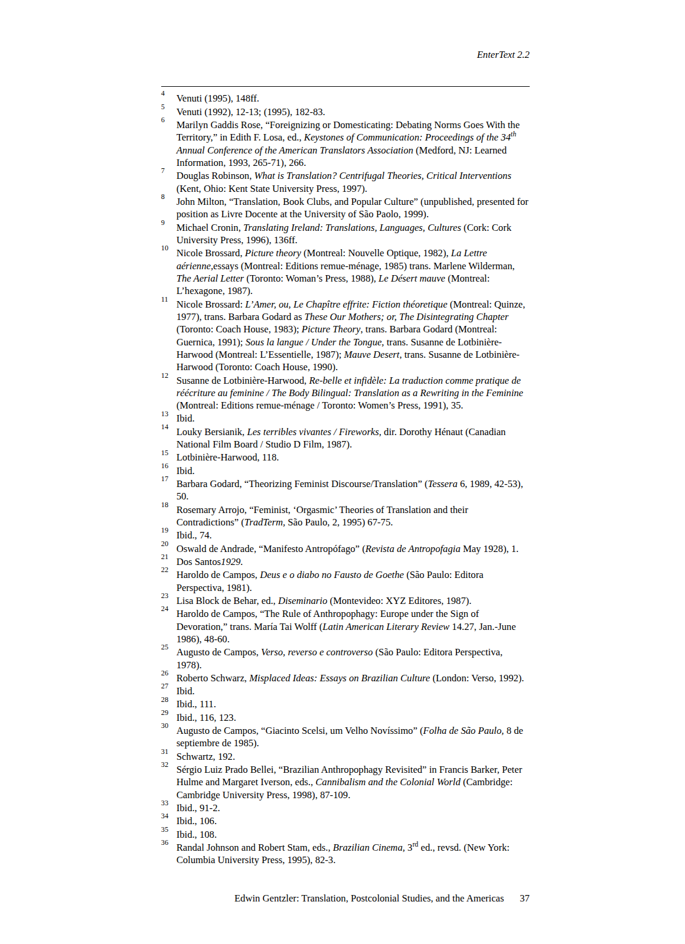EnterText 2.2
4 Venuti (1995), 148ff.
5 Venuti (1992), 12-13; (1995), 182-83.
6 Marilyn Gaddis Rose, “Foreignizing or Domesticating: Debating Norms Goes With the Territory,” in Edith F. Losa, ed., Keystones of Communication: Proceedings of the 34th Annual Conference of the American Translators Association (Medford, NJ: Learned Information, 1993, 265-71), 266.
7 Douglas Robinson, What is Translation? Centrifugal Theories, Critical Interventions (Kent, Ohio: Kent State University Press, 1997).
8 John Milton, “Translation, Book Clubs, and Popular Culture” (unpublished, presented for position as Livre Docente at the University of São Paolo, 1999).
9 Michael Cronin, Translating Ireland: Translations, Languages, Cultures (Cork: Cork University Press, 1996), 136ff.
10 Nicole Brossard, Picture theory (Montreal: Nouvelle Optique, 1982), La Lettre aérienne, essays (Montreal: Editions remue-ménage, 1985) trans. Marlene Wilderman, The Aerial Letter (Toronto: Woman’s Press, 1988), Le Désert mauve (Montreal: L’hexagone, 1987).
11 Nicole Brossard: L’Amer, ou, Le Chapître effrite: Fiction théoretique (Montreal: Quinze, 1977), trans. Barbara Godard as These Our Mothers; or, The Disintegrating Chapter (Toronto: Coach House, 1983); Picture Theory, trans. Barbara Godard (Montreal: Guernica, 1991); Sous la langue / Under the Tongue, trans. Susanne de Lotbinière-Harwood (Montreal: L’Essentielle, 1987); Mauve Desert, trans. Susanne de Lotbinière-Harwood (Toronto: Coach House, 1990).
12 Susanne de Lotbinière-Harwood, Re-belle et infidèle: La traduction comme pratique de réécriture au feminine / The Body Bilingual: Translation as a Rewriting in the Feminine (Montreal: Editions remue-ménage / Toronto: Women’s Press, 1991), 35.
13 Ibid.
14 Louky Bersianik, Les terribles vivantes / Fireworks, dir. Dorothy Hénaut (Canadian National Film Board / Studio D Film, 1987).
15 Lotbinière-Harwood, 118.
16 Ibid.
17 Barbara Godard, “Theorizing Feminist Discourse/Translation” (Tessera 6, 1989, 42-53), 50.
18 Rosemary Arrojo, “Feminist, ‘Orgasmic’ Theories of Translation and their Contradictions” (TradTerm, São Paulo, 2, 1995) 67-75.
19 Ibid., 74.
20 Oswald de Andrade, “Manifesto Antropófago” (Revista de Antropofagia May 1928), 1.
21 Dos Santos1929.
22 Haroldo de Campos, Deus e o diabo no Fausto de Goethe (São Paulo: Editora Perspectiva, 1981).
23 Lisa Block de Behar, ed., Diseminario (Montevideo: XYZ Editores, 1987).
24 Haroldo de Campos, “The Rule of Anthropophagy: Europe under the Sign of Devoration,” trans. María Tai Wolff (Latin American Literary Review 14.27, Jan.-June 1986), 48-60.
25 Augusto de Campos, Verso, reverso e controverso (São Paulo: Editora Perspectiva, 1978).
26 Roberto Schwarz, Misplaced Ideas: Essays on Brazilian Culture (London: Verso, 1992).
27 Ibid.
28 Ibid., 111.
29 Ibid., 116, 123.
30 Augusto de Campos, “Giacinto Scelsi, um Velho Novíssimo” (Folha de São Paulo, 8 de septiembre de 1985).
31 Schwartz, 192.
32 Sérgio Luiz Prado Bellei, “Brazilian Anthropophagy Revisited” in Francis Barker, Peter Hulme and Margaret Iverson, eds., Cannibalism and the Colonial World (Cambridge: Cambridge University Press, 1998), 87-109.
33 Ibid., 91-2.
34 Ibid., 106.
35 Ibid., 108.
36 Randal Johnson and Robert Stam, eds., Brazilian Cinema, 3rd ed., revsd. (New York: Columbia University Press, 1995), 82-3.
Edwin Gentzler: Translation, Postcolonial Studies, and the Americas37